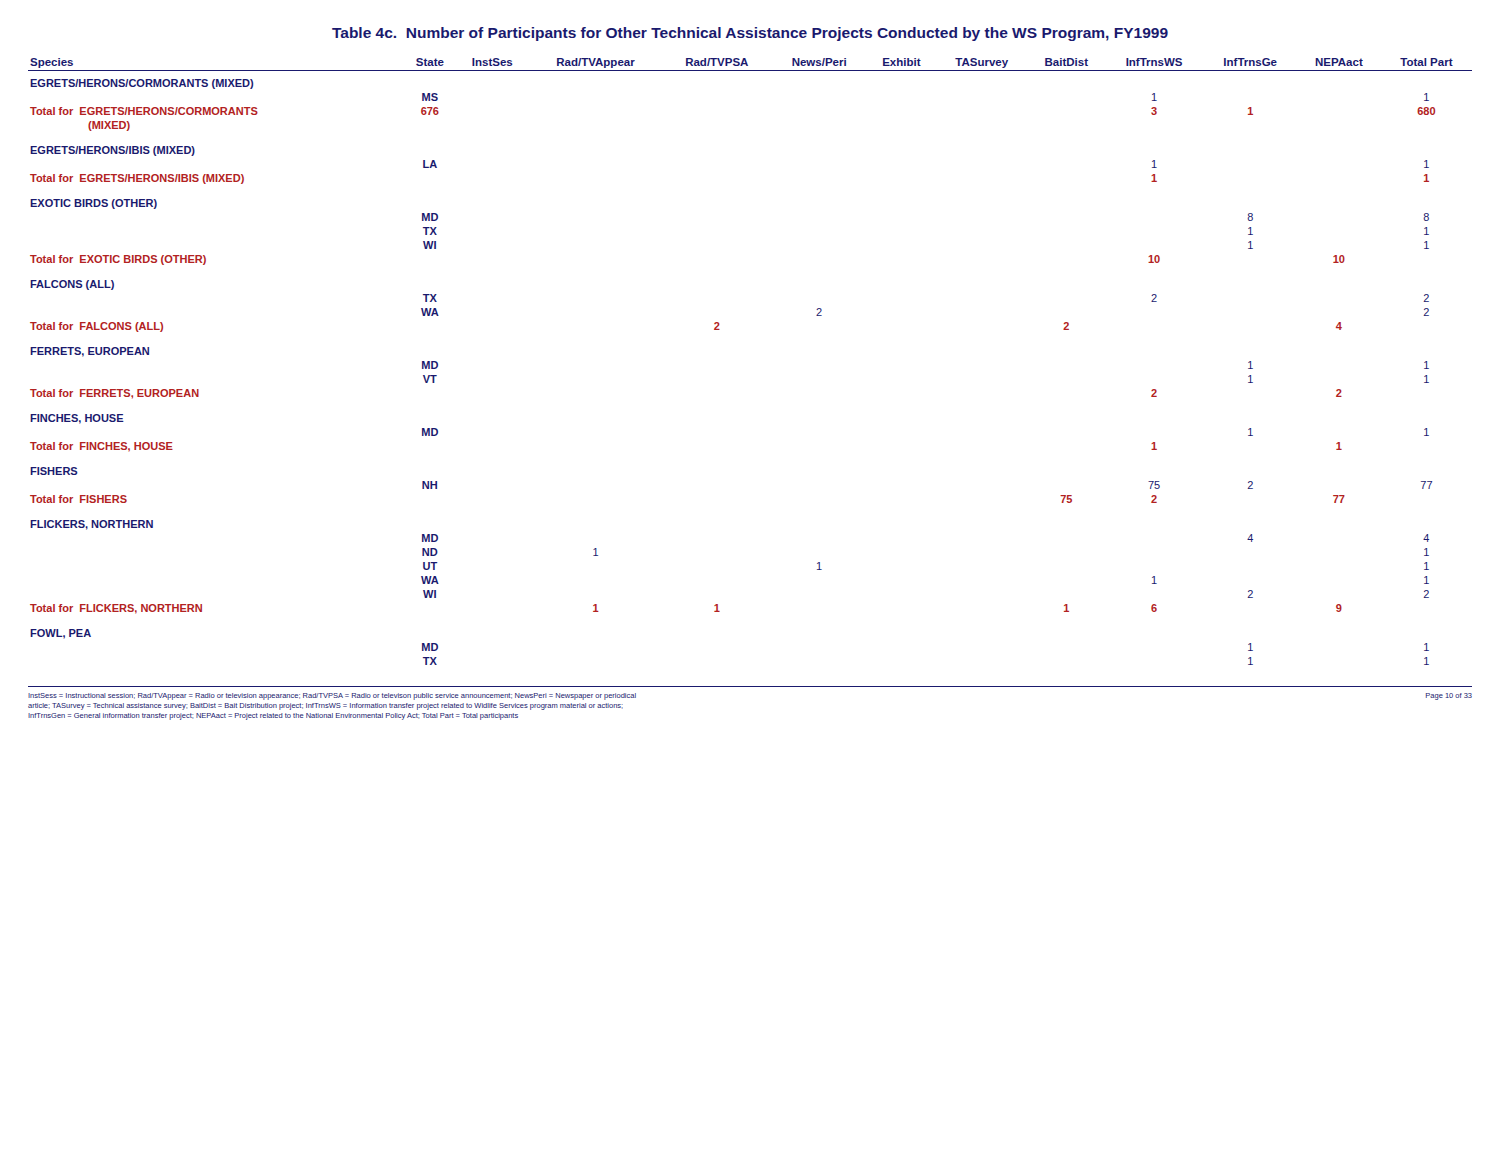Table 4c. Number of Participants for Other Technical Assistance Projects Conducted by the WS Program, FY1999
| Species | State | InstSes | Rad/TVAppear | Rad/TVPSA | News/Peri | Exhibit | TASurvey | BaitDist | InfTrnsWS | InfTrnsGe | NEPAact | Total Part |
| --- | --- | --- | --- | --- | --- | --- | --- | --- | --- | --- | --- | --- |
| EGRETS/HERONS/CORMORANTS (MIXED) |
| | MS | | | | | | | | 1 | | | 1 |
| Total for EGRETS/HERONS/CORMORANTS | 676 | | | | | | | | 3 | 1 | | 680 |
| (MIXED) |
| EGRETS/HERONS/IBIS (MIXED) |
| | LA | | | | | | | | 1 | | | 1 |
| Total for EGRETS/HERONS/IBIS (MIXED) | | | | | | | | | 1 | | | 1 |
| EXOTIC BIRDS (OTHER) |
| | MD | | | | | | | | | 8 | | 8 |
| | TX | | | | | | | | | 1 | | 1 |
| | WI | | | | | | | | | 1 | | 1 |
| Total for EXOTIC BIRDS (OTHER) | | | | | | | | | 10 | | 10 |
| FALCONS (ALL) |
| | TX | | | | | | | | 2 | | | 2 |
| | WA | | | | 2 | | | | | | | 2 |
| Total for FALCONS (ALL) | | | | 2 | | | | 2 | | | 4 |
| FERRETS, EUROPEAN |
| | MD | | | | | | | | | 1 | | 1 |
| | VT | | | | | | | | | 1 | | 1 |
| Total for FERRETS, EUROPEAN | | | | | | | | | 2 | | 2 |
| FINCHES, HOUSE |
| | MD | | | | | | | | | 1 | | 1 |
| Total for FINCHES, HOUSE | | | | | | | | | 1 | | 1 |
| FISHERS |
| | NH | | | | | | | | 75 | 2 | | 77 |
| Total for FISHERS | | | | | | | | 75 | 2 | | 77 |
| FLICKERS, NORTHERN |
| | MD | | | | | | | | | 4 | | 4 |
| | ND | | 1 | | | | | | | | | 1 |
| | UT | | | | 1 | | | | | | | 1 |
| | WA | | | | | | | | 1 | | | 1 |
| | WI | | | | | | | | | 2 | | 2 |
| Total for FLICKERS, NORTHERN | | | 1 | 1 | | | | 1 | 6 | | 9 |
| FOWL, PEA |
| | MD | | | | | | | | | 1 | | 1 |
| | TX | | | | | | | | | 1 | | 1 |
Page 10 of 33 InstSess = Instructional session; Rad/TVAppear = Radio or television appearance; Rad/TVPSA = Radio or televison public service announcement; NewsPeri = Newspaper or periodical
article; TASurvey = Technical assistance survey; BaitDist = Bait Distribution project; InfTrnsWS = Information transfer project related to Widlife Services program material or actions;
InfTrnsGen = General information transfer project; NEPAact = Project related to the National Environmental Policy Act; Total Part = Total participants